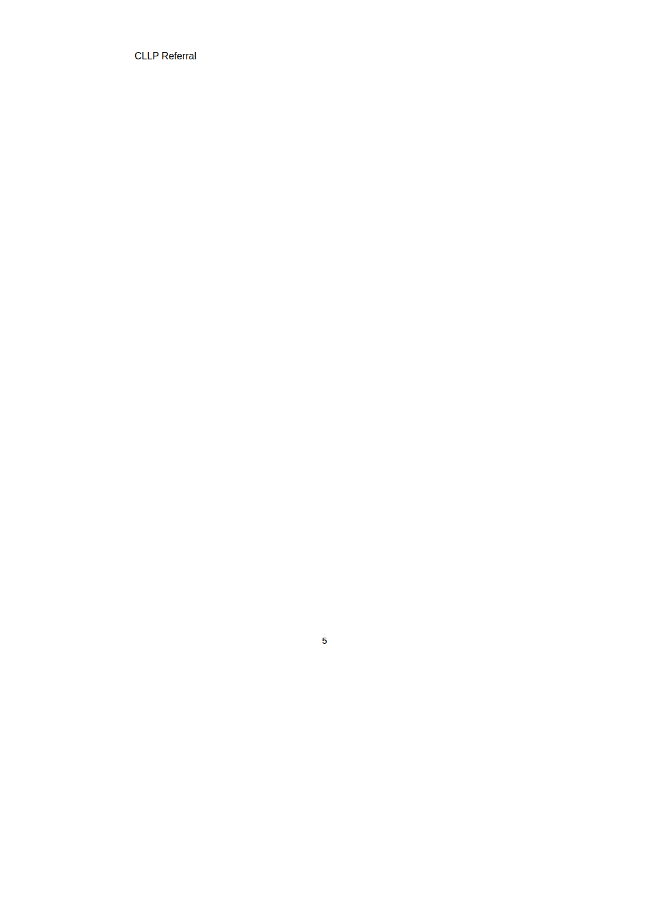CLLP Referral
5